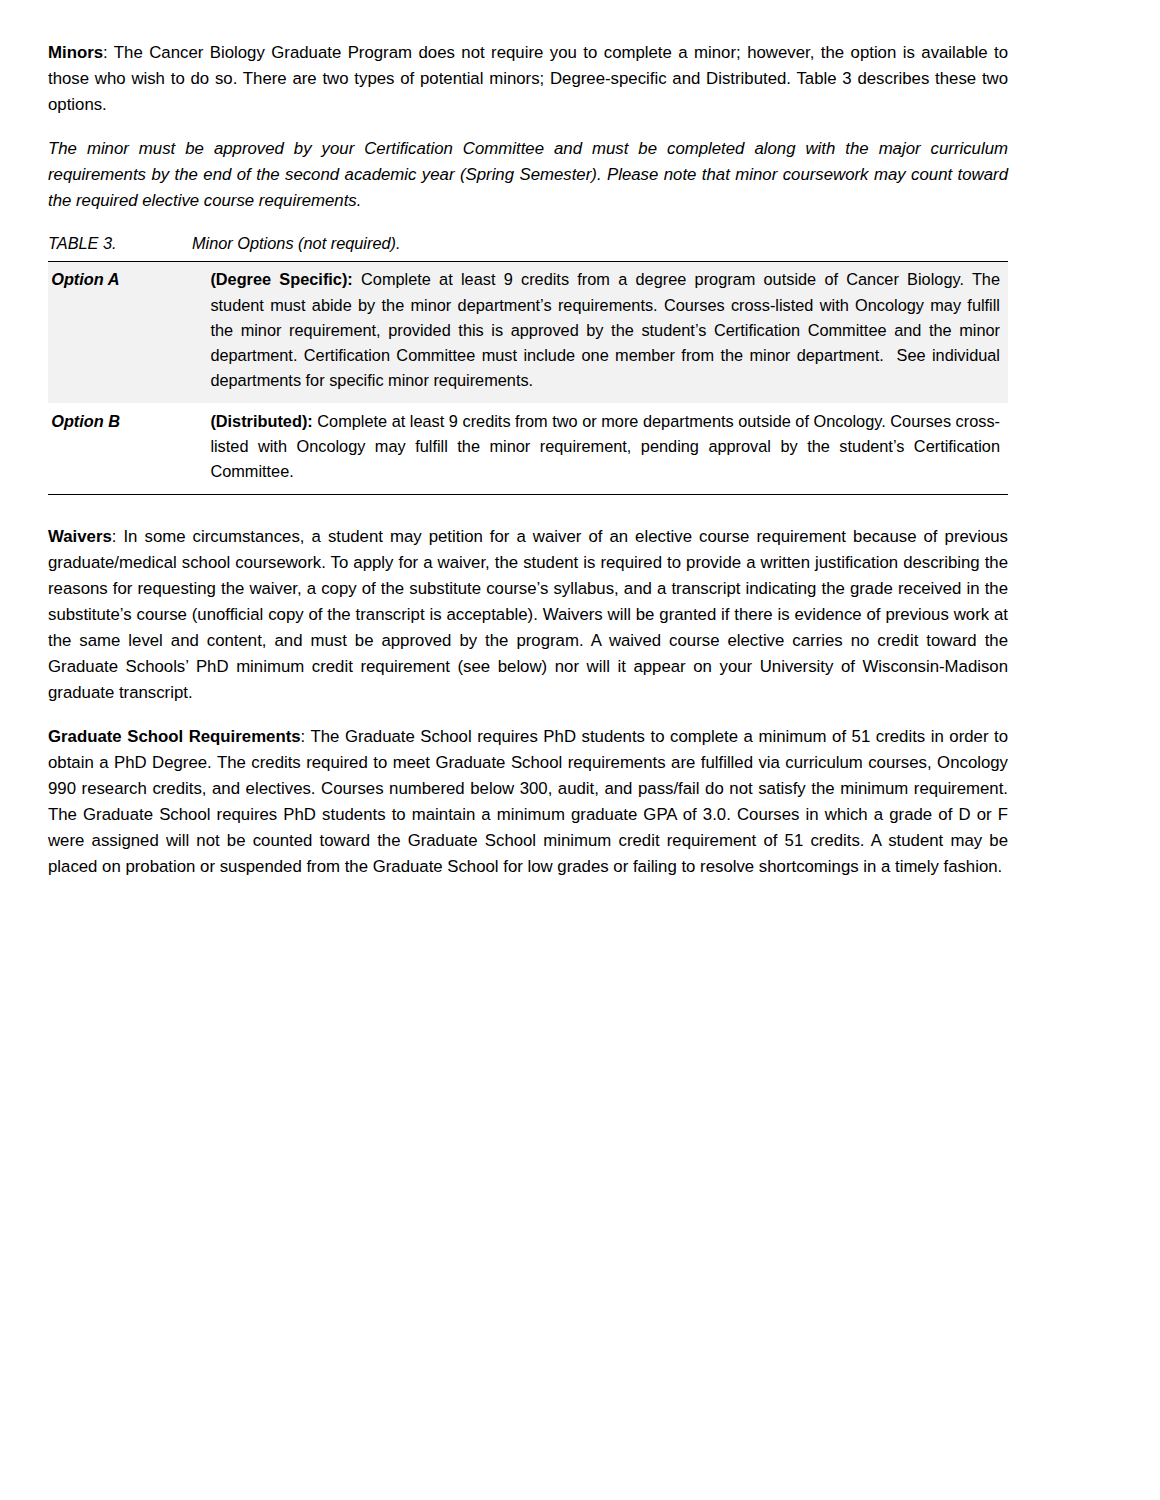Minors: The Cancer Biology Graduate Program does not require you to complete a minor; however, the option is available to those who wish to do so. There are two types of potential minors; Degree-specific and Distributed. Table 3 describes these two options.
The minor must be approved by your Certification Committee and must be completed along with the major curriculum requirements by the end of the second academic year (Spring Semester). Please note that minor coursework may count toward the required elective course requirements.
TABLE 3. Minor Options (not required).
| Option A | (Degree Specific): Complete at least 9 credits from a degree program outside of Cancer Biology. The student must abide by the minor department’s requirements. Courses cross-listed with Oncology may fulfill the minor requirement, provided this is approved by the student’s Certification Committee and the minor department. Certification Committee must include one member from the minor department. See individual departments for specific minor requirements. |
| Option B | (Distributed): Complete at least 9 credits from two or more departments outside of Oncology. Courses cross-listed with Oncology may fulfill the minor requirement, pending approval by the student’s Certification Committee. |
Waivers: In some circumstances, a student may petition for a waiver of an elective course requirement because of previous graduate/medical school coursework. To apply for a waiver, the student is required to provide a written justification describing the reasons for requesting the waiver, a copy of the substitute course’s syllabus, and a transcript indicating the grade received in the substitute’s course (unofficial copy of the transcript is acceptable). Waivers will be granted if there is evidence of previous work at the same level and content, and must be approved by the program. A waived course elective carries no credit toward the Graduate Schools’ PhD minimum credit requirement (see below) nor will it appear on your University of Wisconsin-Madison graduate transcript.
Graduate School Requirements: The Graduate School requires PhD students to complete a minimum of 51 credits in order to obtain a PhD Degree. The credits required to meet Graduate School requirements are fulfilled via curriculum courses, Oncology 990 research credits, and electives. Courses numbered below 300, audit, and pass/fail do not satisfy the minimum requirement. The Graduate School requires PhD students to maintain a minimum graduate GPA of 3.0. Courses in which a grade of D or F were assigned will not be counted toward the Graduate School minimum credit requirement of 51 credits. A student may be placed on probation or suspended from the Graduate School for low grades or failing to resolve shortcomings in a timely fashion.